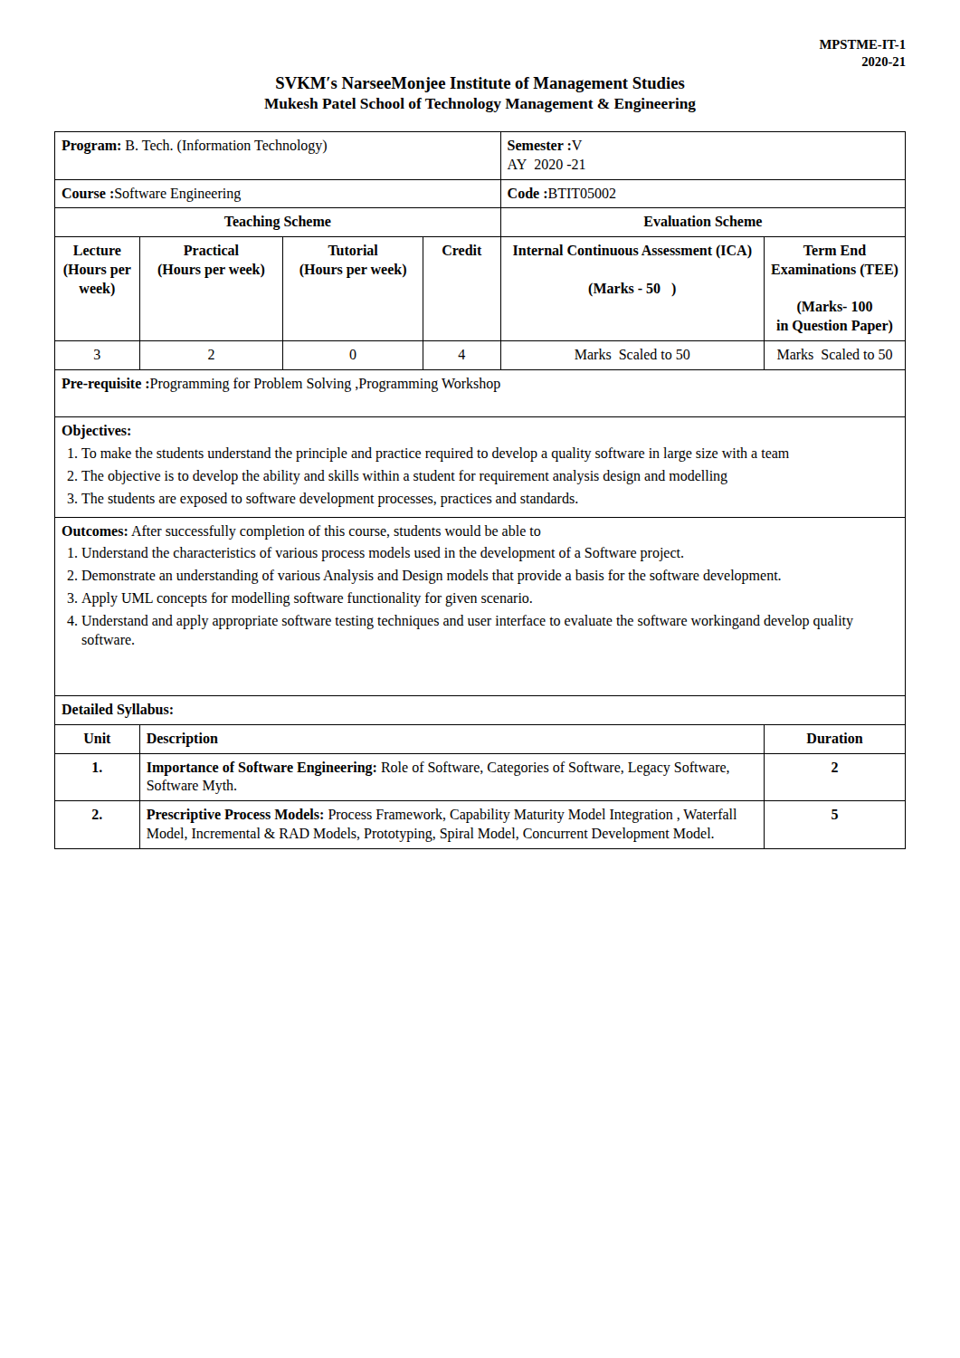MPSTME-IT-1
2020-21
SVKM′s NarseeMonjee Institute of Management Studies
Mukesh Patel School of Technology Management & Engineering
| Program: B. Tech. (Information Technology) | Semester : V AY 2020 -21 |
| Course : Software Engineering | Code : BTIT05002 |
| Teaching Scheme | Evaluation Scheme |
| Lecture (Hours per week) | Practical (Hours per week) | Tutorial (Hours per week) | Credit | Internal Continuous Assessment (ICA) (Marks - 50 ) | Term End Examinations (TEE) (Marks- 100 in Question Paper) |
| 3 | 2 | 0 | 4 | Marks Scaled to 50 | Marks Scaled to 50 |
| Pre-requisite : Programming for Problem Solving ,Programming Workshop |
| Objectives: To make the students understand the principle and practice required to develop a quality software in large size with a team The objective is to develop the ability and skills within a student for requirement analysis design and modelling The students are exposed to software development processes, practices and standards. |
| Outcomes: After successfully completion of this course, students would be able to Understand the characteristics of various process models used in the development of a Software project. Demonstrate an understanding of various Analysis and Design models that provide a basis for the software development. Apply UML concepts for modelling software functionality for given scenario. Understand and apply appropriate software testing techniques and user interface to evaluate the software workingand develop quality software. |
| Detailed Syllabus: |
| Unit | Description | Duration |
| 1. | Importance of Software Engineering: Role of Software, Categories of Software, Legacy Software, Software Myth. | 2 |
| 2. | Prescriptive Process Models: Process Framework, Capability Maturity Model Integration , Waterfall Model, Incremental & RAD Models, Prototyping, Spiral Model, Concurrent Development Model. | 5 |